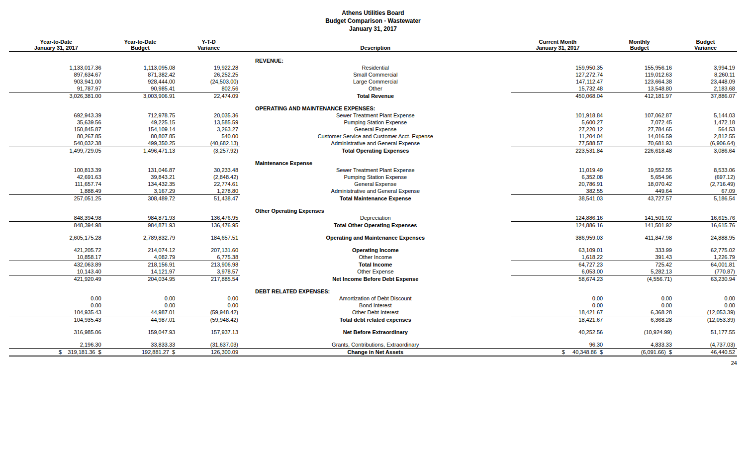Athens Utilities Board
Budget Comparison - Wastewater
January 31, 2017
| Year-to-Date January 31, 2017 | Year-to-Date Budget | Y-T-D Variance | Description | Current Month January 31, 2017 | Monthly Budget | Budget Variance |
| --- | --- | --- | --- | --- | --- | --- |
| | | | REVENUE: | | | |
| 1,133,017.36 | 1,113,095.08 | 19,922.28 | Residential | 159,950.35 | 155,956.16 | 3,994.19 |
| 897,634.67 | 871,382.42 | 26,252.25 | Small Commercial | 127,272.74 | 119,012.63 | 8,260.11 |
| 903,941.00 | 928,444.00 | (24,503.00) | Large Commercial | 147,112.47 | 123,664.38 | 23,448.09 |
| 91,787.97 | 90,985.41 | 802.56 | Other | 15,732.48 | 13,548.80 | 2,183.68 |
| 3,026,381.00 | 3,003,906.91 | 22,474.09 | Total Revenue | 450,068.04 | 412,181.97 | 37,886.07 |
| | | | OPERATING AND MAINTENANCE EXPENSES: | | | |
| 692,943.39 | 712,978.75 | 20,035.36 | Sewer Treatment Plant Expense | 101,918.84 | 107,062.87 | 5,144.03 |
| 35,639.56 | 49,225.15 | 13,585.59 | Pumping Station Expense | 5,600.27 | 7,072.45 | 1,472.18 |
| 150,845.87 | 154,109.14 | 3,263.27 | General Expense | 27,220.12 | 27,784.65 | 564.53 |
| 80,267.85 | 80,807.85 | 540.00 | Customer Service and Customer Acct. Expense | 11,204.04 | 14,016.59 | 2,812.55 |
| 540,032.38 | 499,350.25 | (40,682.13) | Administrative and General Expense | 77,588.57 | 70,681.93 | (6,906.64) |
| 1,499,729.05 | 1,496,471.13 | (3,257.92) | Total Operating Expenses | 223,531.84 | 226,618.48 | 3,086.64 |
| | | | Maintenance Expense | | | |
| 100,813.39 | 131,046.87 | 30,233.48 | Sewer Treatment Plant Expense | 11,019.49 | 19,552.55 | 8,533.06 |
| 42,691.63 | 39,843.21 | (2,848.42) | Pumping Station Expense | 6,352.08 | 5,654.96 | (697.12) |
| 111,657.74 | 134,432.35 | 22,774.61 | General Expense | 20,786.91 | 18,070.42 | (2,716.49) |
| 1,888.49 | 3,167.29 | 1,278.80 | Administrative and General Expense | 382.55 | 449.64 | 67.09 |
| 257,051.25 | 308,489.72 | 51,438.47 | Total Maintenance Expense | 38,541.03 | 43,727.57 | 5,186.54 |
| | | | Other Operating Expenses | | | |
| 848,394.98 | 984,871.93 | 136,476.95 | Depreciation | 124,886.16 | 141,501.92 | 16,615.76 |
| 848,394.98 | 984,871.93 | 136,476.95 | Total Other Operating Expenses | 124,886.16 | 141,501.92 | 16,615.76 |
| 2,605,175.28 | 2,789,832.79 | 184,657.51 | Operating and Maintenance Expenses | 386,959.03 | 411,847.98 | 24,888.95 |
| 421,205.72 | 214,074.12 | 207,131.60 | Operating Income | 63,109.01 | 333.99 | 62,775.02 |
| 10,858.17 | 4,082.79 | 6,775.38 | Other Income | 1,618.22 | 391.43 | 1,226.79 |
| 432,063.89 | 218,156.91 | 213,906.98 | Total Income | 64,727.23 | 725.42 | 64,001.81 |
| 10,143.40 | 14,121.97 | 3,978.57 | Other Expense | 6,053.00 | 5,282.13 | (770.87) |
| 421,920.49 | 204,034.95 | 217,885.54 | Net Income Before Debt Expense | 58,674.23 | (4,556.71) | 63,230.94 |
| | | | DEBT RELATED EXPENSES: | | | |
| 0.00 | 0.00 | 0.00 | Amortization of Debt Discount | 0.00 | 0.00 | 0.00 |
| 0.00 | 0.00 | 0.00 | Bond Interest | 0.00 | 0.00 | 0.00 |
| 104,935.43 | 44,987.01 | (59,948.42) | Other Debt Interest | 18,421.67 | 6,368.28 | (12,053.39) |
| 104,935.43 | 44,987.01 | (59,948.42) | Total debt related expenses | 18,421.67 | 6,368.28 | (12,053.39) |
| 316,985.06 | 159,047.93 | 157,937.13 | Net Before Extraordinary | 40,252.56 | (10,924.99) | 51,177.55 |
| 2,196.30 | 33,833.33 | (31,637.03) | Grants, Contributions, Extraordinary | 96.30 | 4,833.33 | (4,737.03) |
| $ 319,181.36 $ | 192,881.27 $ | 126,300.09 | Change in Net Assets | $ 40,348.86 $ | (6,091.66) $ | 46,440.52 |
24